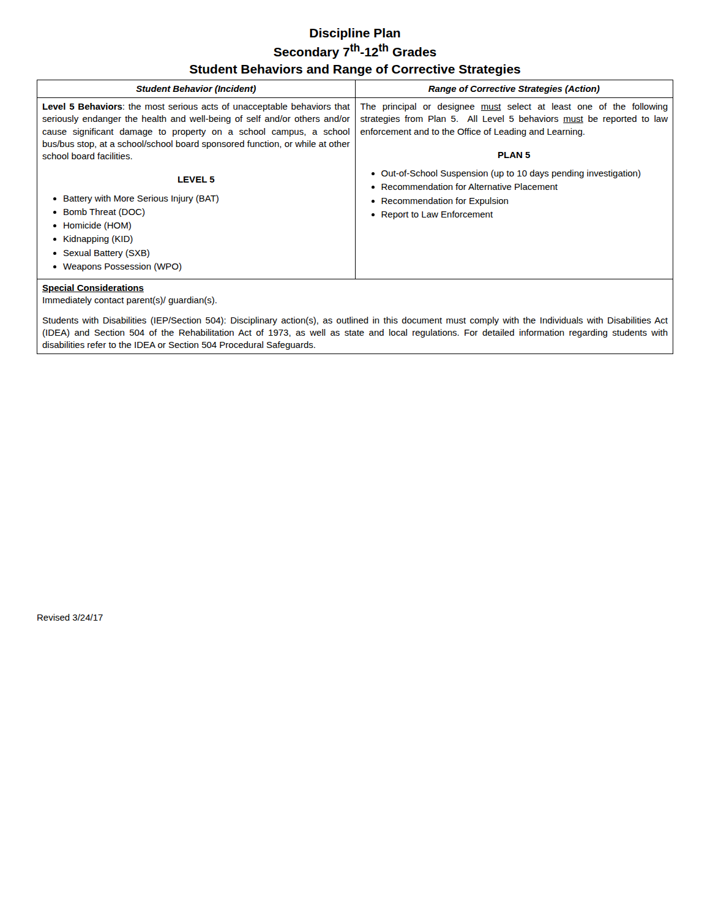Discipline Plan Secondary 7th-12th Grades Student Behaviors and Range of Corrective Strategies
| Student Behavior (Incident) | Range of Corrective Strategies (Action) |
| --- | --- |
| Level 5 Behaviors : the most serious acts of unacceptable behaviors that seriously endanger the health and well-being of self and/or others and/or cause significant damage to property on a school campus, a school bus/bus stop, at a school/school board sponsored function, or while at other school board facilities. LEVEL 5 Battery with More Serious Injury (BAT) Bomb Threat (DOC) Homicide (HOM) Kidnapping (KID) Sexual Battery (SXB) Weapons Possession (WPO) | The principal or designee must select at least one of the following strategies from Plan 5. All Level 5 behaviors must be reported to law enforcement and to the Office of Leading and Learning. PLAN 5 Out-of-School Suspension (up to 10 days pending investigation) Recommendation for Alternative Placement Recommendation for Expulsion Report to Law Enforcement |
| Special Considerations Immediately contact parent(s)/ guardian(s). Students with Disabilities (IEP/Section 504): Disciplinary action(s), as outlined in this document must comply with the Individuals with Disabilities Act (IDEA) and Section 504 of the Rehabilitation Act of 1973, as well as state and local regulations. For detailed information regarding students with disabilities refer to the IDEA or Section 504 Procedural Safeguards. |
Revised 3/24/17